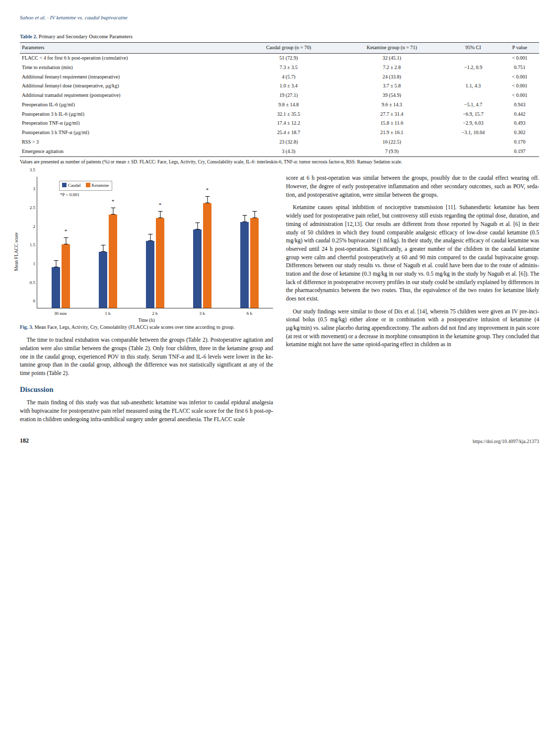Sahoo et al. · IV ketamine vs. caudal bupivacaine
Table 2. Primary and Secondary Outcome Parameters
| Parameters | Caudal group (n = 70) | Ketamine group (n = 71) | 95% CI | P value |
| --- | --- | --- | --- | --- |
| FLACC < 4 for first 6 h post-operation (cumulative) | 51 (72.9) | 32 (45.1) | | < 0.001 |
| Time to extubation (min) | 7.3 ± 3.5 | 7.2 ± 2.8 | −1.2, 0.9 | 0.751 |
| Additional fentanyl requirement (intraoperative) | 4 (5.7) | 24 (33.8) | | < 0.001 |
| Additional fentanyl dose (intraoperative, µg/kg) | 1.0 ± 3.4 | 3.7 ± 5.8 | 1.1, 4.3 | < 0.001 |
| Additional tramadol requirement (postoperative) | 19 (27.1) | 39 (54.9) | | < 0.001 |
| Preoperation IL-6 (µg/ml) | 9.8 ± 14.8 | 9.6 ± 14.3 | −5.1, 4.7 | 0.943 |
| Postoperation 3 h IL-6 (µg/ml) | 32.1 ± 35.5 | 27.7 ± 31.4 | −6.9, 15.7 | 0.442 |
| Preoperation TNF-α (µg/ml) | 17.4 ± 12.2 | 15.8 ± 11.6 | −2.9, 6.03 | 0.493 |
| Postoperation 3 h TNF-α (µg/ml) | 25.4 ± 18.7 | 21.9 ± 16.1 | −3.1, 10.04 | 0.302 |
| RSS > 3 | 23 (32.8) | 16 (22.5) | | 0.170 |
| Emergence agitation | 3 (4.3) | 7 (9.9) | | 0.197 |
Values are presented as number of patients (%) or mean ± SD. FLACC: Face, Legs, Activity, Cry, Consolability scale, IL-6: interleukin-6, TNF-α: tumor necrosis factor-α, RSS: Ramsay Sedation scale.
Mean FLACC score
Caudal Ketamine
*P < 0.001
3.5
3
2.5
2
1.5
1
0.5
0
*
*
*
*
30 min 1 h 2 h 3 h 6 h
Time (h)
Fig. 3. Mean Face, Legs, Activity, Cry, Consolability (FLACC) scale scores over time according to group.
The time to tracheal extubation was comparable between the groups (Table 2). Postoperative agitation and sedation were also similar between the groups (Table 2). Only four children, three in the ketamine group and one in the caudal group, experienced POV in this study. Serum TNF-α and IL-6 levels were lower in the ketamine group than in the caudal group, although the difference was not statistically significant at any of the time points (Table 2).
Discussion
The main finding of this study was that sub-anesthetic ketamine was inferior to caudal epidural analgesia with bupivacaine for postoperative pain relief measured using the FLACC scale score for the first 6 h post-operation in children undergoing infra-umbilical surgery under general anesthesia. The FLACC scale
score at 6 h post-operation was similar between the groups, possibly due to the caudal effect wearing off. However, the degree of early postoperative inflammation and other secondary outcomes, such as POV, sedation, and postoperative agitation, were similar between the groups.
Ketamine causes spinal inhibition of nociceptive transmission [11]. Subanesthetic ketamine has been widely used for postoperative pain relief, but controversy still exists regarding the optimal dose, duration, and timing of administration [12,13]. Our results are different from those reported by Naguib et al. [6] in their study of 50 children in which they found comparable analgesic efficacy of low-dose caudal ketamine (0.5 mg/kg) with caudal 0.25% bupivacaine (1 ml/kg). In their study, the analgesic efficacy of caudal ketamine was observed until 24 h post-operation. Significantly, a greater number of the children in the caudal ketamine group were calm and cheerful postoperatively at 60 and 90 min compared to the caudal bupivacaine group. Differences between our study results vs. those of Naguib et al. could have been due to the route of administration and the dose of ketamine (0.3 mg/kg in our study vs. 0.5 mg/kg in the study by Naguib et al. [6]). The lack of difference in postoperative recovery profiles in our study could be similarly explained by differences in the pharmacodynamics between the two routes. Thus, the equivalence of the two routes for ketamine likely does not exist.
Our study findings were similar to those of Dix et al. [14], wherein 75 children were given an IV pre-incisional bolus (0.5 mg/kg) either alone or in combination with a postoperative infusion of ketamine (4 µg/kg/min) vs. saline placebo during appendicectomy. The authors did not find any improvement in pain score (at rest or with movement) or a decrease in morphine consumption in the ketamine group. They concluded that ketamine might not have the same opioid-sparing effect in children as in
182
https://doi.org/10.4097/kja.21373